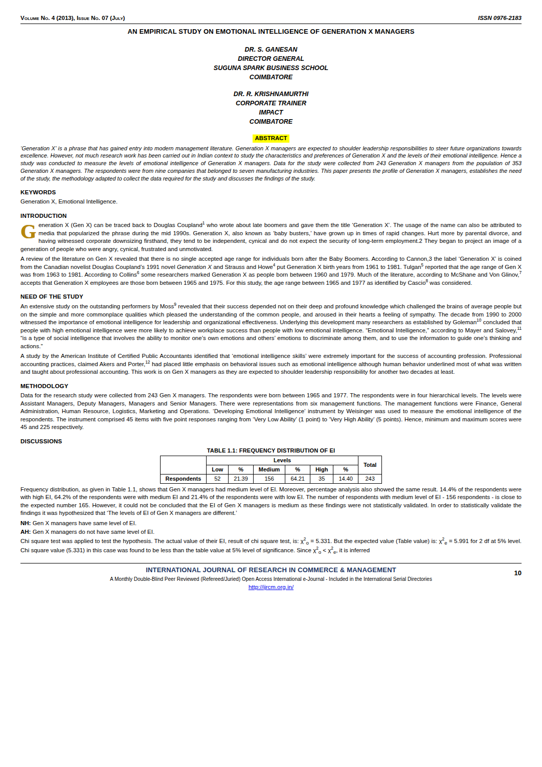Volume No. 4 (2013), Issue No. 07 (July) ISSN 0976-2183
AN EMPIRICAL STUDY ON EMOTIONAL INTELLIGENCE OF GENERATION X MANAGERS
DR. S. GANESAN
DIRECTOR GENERAL
SUGUNA SPARK BUSINESS SCHOOL
COIMBATORE
DR. R. KRISHNAMURTHI
CORPORATE TRAINER
IMPACT
COIMBATORE
ABSTRACT
‘Generation X’ is a phrase that has gained entry into modern management literature. Generation X managers are expected to shoulder leadership responsibilities to steer future organizations towards excellence. However, not much research work has been carried out in Indian context to study the characteristics and preferences of Generation X and the levels of their emotional intelligence. Hence a study was conducted to measure the levels of emotional intelligence of Generation X managers. Data for the study were collected from 243 Generation X managers from the population of 353 Generation X managers. The respondents were from nine companies that belonged to seven manufacturing industries. This paper presents the profile of Generation X managers, establishes the need of the study, the methodology adapted to collect the data required for the study and discusses the findings of the study.
KEYWORDS
Generation X, Emotional Intelligence.
INTRODUCTION
Generation X (Gen X) can be traced back to Douglas Coupland1 who wrote about late boomers and gave them the title ‘Generation X’. The usage of the name can also be attributed to media that popularized the phrase during the mid 1990s. Generation X, also known as ‘baby busters,’ have grown up in times of rapid changes. Hurt more by parental divorce, and having witnessed corporate downsizing firsthand, they tend to be independent, cynical and do not expect the security of long-term employment.2 They began to project an image of a generation of people who were angry, cynical, frustrated and unmotivated.
A review of the literature on Gen X revealed that there is no single accepted age range for individuals born after the Baby Boomers. According to Cannon,3 the label ‘Generation X’ is coined from the Canadian novelist Douglas Coupland’s 1991 novel Generation X and Strauss and Howe4 put Generation X birth years from 1961 to 1981. Tulgan5 reported that the age range of Gen X was from 1963 to 1981. According to Collins6 some researchers marked Generation X as people born between 1960 and 1979. Much of the literature, according to McShane and Von Glinov,7 accepts that Generation X employees are those born between 1965 and 1975. For this study, the age range between 1965 and 1977 as identified by Cascio8 was considered.
NEED OF THE STUDY
An extensive study on the outstanding performers by Moss9 revealed that their success depended not on their deep and profound knowledge which challenged the brains of average people but on the simple and more commonplace qualities which pleased the understanding of the common people, and aroused in their hearts a feeling of sympathy. The decade from 1990 to 2000 witnessed the importance of emotional intelligence for leadership and organizational effectiveness. Underlying this development many researchers as established by Goleman10 concluded that people with high emotional intelligence were more likely to achieve workplace success than people with low emotional intelligence. “Emotional Intelligence,” according to Mayer and Salovey,11 “is a type of social intelligence that involves the ability to monitor one’s own emotions and others’ emotions to discriminate among them, and to use the information to guide one’s thinking and actions.”
A study by the American Institute of Certified Public Accountants identified that ‘emotional intelligence skills’ were extremely important for the success of accounting profession. Professional accounting practices, claimed Akers and Porter,12 had placed little emphasis on behavioral issues such as emotional intelligence although human behavior underlined most of what was written and taught about professional accounting. This work is on Gen X managers as they are expected to shoulder leadership responsibility for another two decades at least.
METHODOLOGY
Data for the research study were collected from 243 Gen X managers. The respondents were born between 1965 and 1977. The respondents were in four hierarchical levels. The levels were Assistant Managers, Deputy Managers, Managers and Senior Managers. There were representations from six management functions. The management functions were Finance, General Administration, Human Resource, Logistics, Marketing and Operations. ‘Developing Emotional Intelligence’ instrument by Weisinger was used to measure the emotional intelligence of the respondents. The instrument comprised 45 items with five point responses ranging from ‘Very Low Ability’ (1 point) to ‘Very High Ability’ (5 points). Hence, minimum and maximum scores were 45 and 225 respectively.
DISCUSSIONS
TABLE 1.1: FREQUENCY DISTRIBUTION OF EI
| | Levels | Total |
| --- | --- | --- |
| Low | % | Medium | % | High | % |
| Respondents | 52 | 21.39 | 156 | 64.21 | 35 | 14.40 | 243 |
Frequency distribution, as given in Table 1.1, shows that Gen X managers had medium level of EI. Moreover, percentage analysis also showed the same result. 14.4% of the respondents were with high EI, 64.2% of the respondents were with medium EI and 21.4% of the respondents were with low EI. The number of respondents with medium level of EI - 156 respondents - is close to the expected number 165. However, it could not be concluded that the EI of Gen X managers is medium as these findings were not statistically validated. In order to statistically validate the findings it was hypothesized that ‘The levels of EI of Gen X managers are different.’
NH: Gen X managers have same level of EI.
AH: Gen X managers do not have same level of EI.
Chi square test was applied to test the hypothesis. The actual value of their EI, result of chi square test, is: χ2o = 5.331. But the expected value (Table value) is: χ2e = 5.991 for 2 df at 5% level. Chi square value (5.331) in this case was found to be less than the table value at 5% level of significance. Since χ2o < χ2e, it is inferred
10
INTERNATIONAL JOURNAL OF RESEARCH IN COMMERCE & MANAGEMENT
A Monthly Double-Blind Peer Reviewed (Refereed/Juried) Open Access International e-Journal - Included in the International Serial Directories
http://ijrcm.org.in/